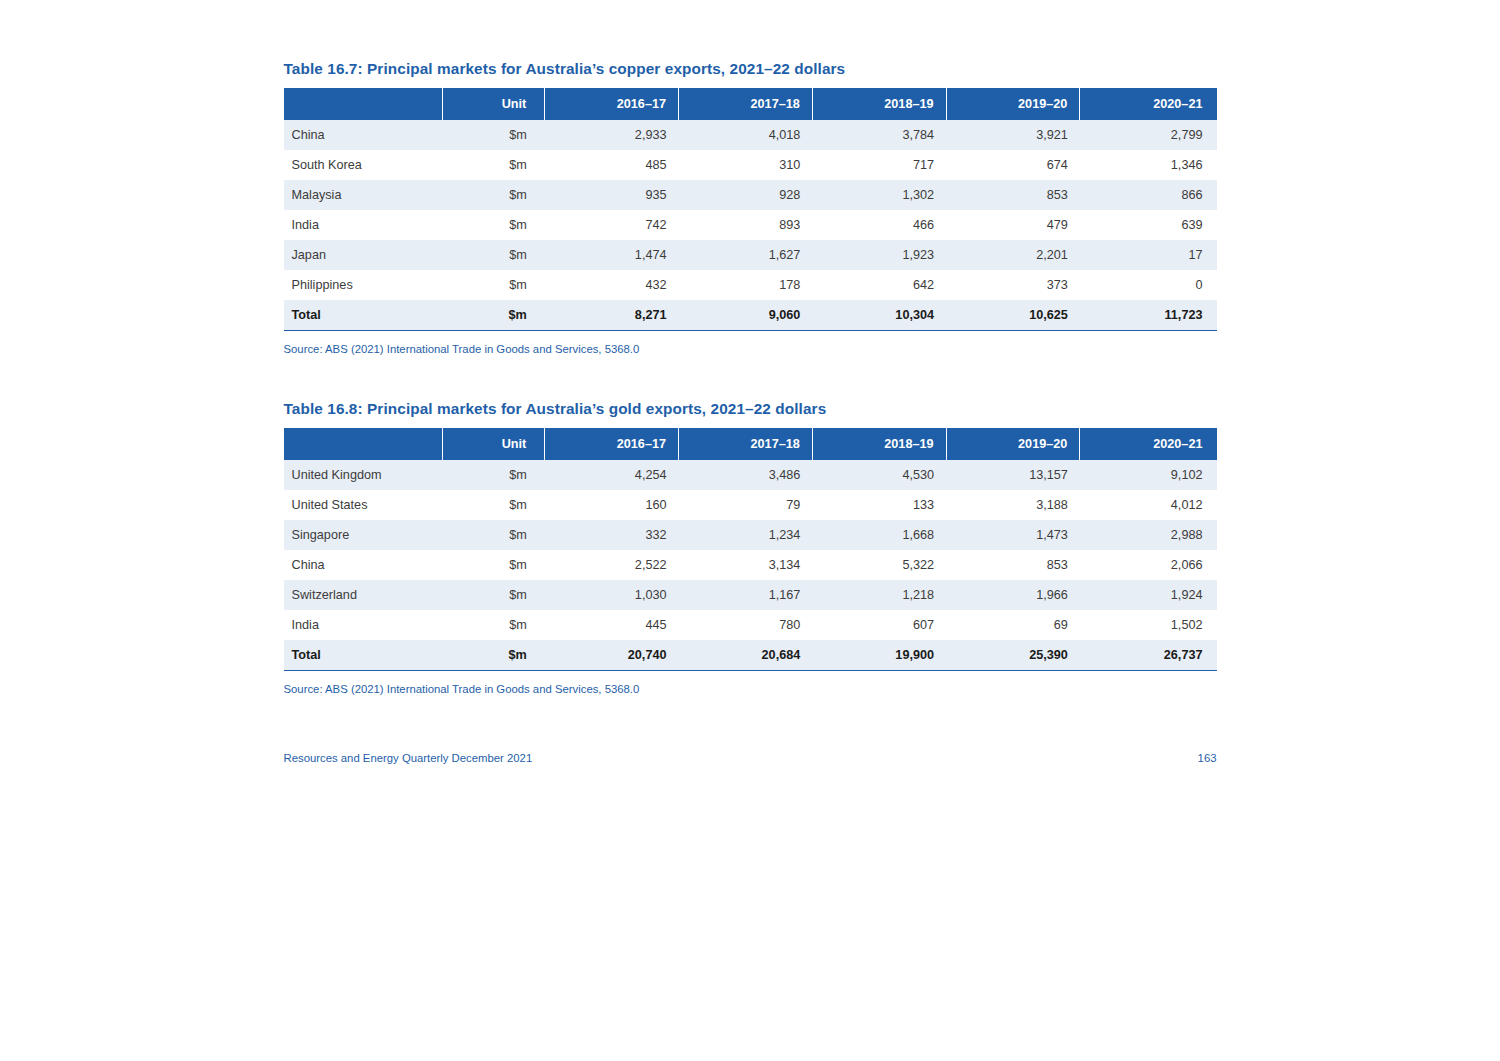Table 16.7: Principal markets for Australia’s copper exports, 2021–22 dollars
| | Unit | 2016–17 | 2017–18 | 2018–19 | 2019–20 | 2020–21 |
| --- | --- | --- | --- | --- | --- | --- |
| China | $m | 2,933 | 4,018 | 3,784 | 3,921 | 2,799 |
| South Korea | $m | 485 | 310 | 717 | 674 | 1,346 |
| Malaysia | $m | 935 | 928 | 1,302 | 853 | 866 |
| India | $m | 742 | 893 | 466 | 479 | 639 |
| Japan | $m | 1,474 | 1,627 | 1,923 | 2,201 | 17 |
| Philippines | $m | 432 | 178 | 642 | 373 | 0 |
| Total | $m | 8,271 | 9,060 | 10,304 | 10,625 | 11,723 |
Source: ABS (2021) International Trade in Goods and Services, 5368.0
Table 16.8: Principal markets for Australia’s gold exports, 2021–22 dollars
| | Unit | 2016–17 | 2017–18 | 2018–19 | 2019–20 | 2020–21 |
| --- | --- | --- | --- | --- | --- | --- |
| United Kingdom | $m | 4,254 | 3,486 | 4,530 | 13,157 | 9,102 |
| United States | $m | 160 | 79 | 133 | 3,188 | 4,012 |
| Singapore | $m | 332 | 1,234 | 1,668 | 1,473 | 2,988 |
| China | $m | 2,522 | 3,134 | 5,322 | 853 | 2,066 |
| Switzerland | $m | 1,030 | 1,167 | 1,218 | 1,966 | 1,924 |
| India | $m | 445 | 780 | 607 | 69 | 1,502 |
| Total | $m | 20,740 | 20,684 | 19,900 | 25,390 | 26,737 |
Source: ABS (2021) International Trade in Goods and Services, 5368.0
Resources and Energy Quarterly December 2021 163